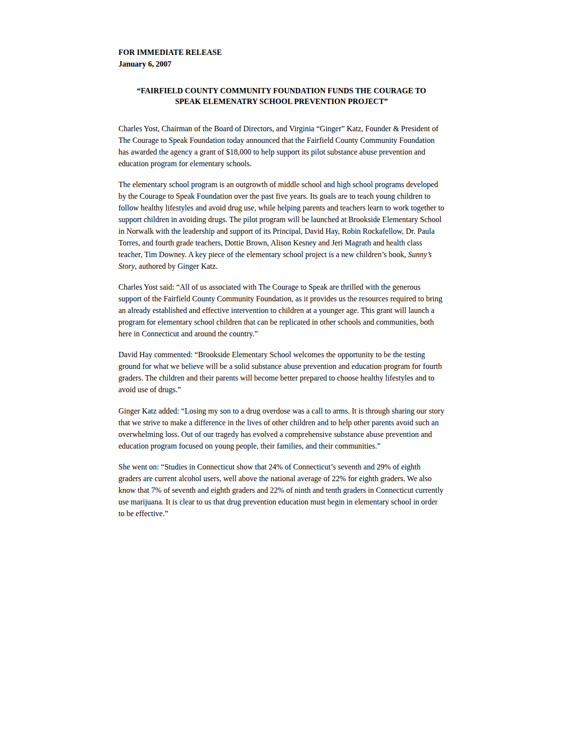FOR IMMEDIATE RELEASE
January 6, 2007
“Fairfield County Community Foundation Funds The Courage to Speak Elemenatry School Prevention Project”
Charles Yost, Chairman of the Board of Directors, and Virginia “Ginger” Katz, Founder & President of The Courage to Speak Foundation today announced that the Fairfield County Community Foundation has awarded the agency a grant of $18,000 to help support its pilot substance abuse prevention and education program for elementary schools.
The elementary school program is an outgrowth of middle school and high school programs developed by the Courage to Speak Foundation over the past five years. Its goals are to teach young children to follow healthy lifestyles and avoid drug use, while helping parents and teachers learn to work together to support children in avoiding drugs. The pilot program will be launched at Brookside Elementary School in Norwalk with the leadership and support of its Principal, David Hay, Robin Rockafellow, Dr. Paula Torres, and fourth grade teachers, Dottie Brown, Alison Kesney and Jeri Magrath and health class teacher, Tim Downey. A key piece of the elementary school project is a new children’s book, Sunny’s Story, authored by Ginger Katz.
Charles Yost said: “All of us associated with The Courage to Speak are thrilled with the generous support of the Fairfield County Community Foundation, as it provides us the resources required to bring an already established and effective intervention to children at a younger age. This grant will launch a program for elementary school children that can be replicated in other schools and communities, both here in Connecticut and around the country.”
David Hay commented: “Brookside Elementary School welcomes the opportunity to be the testing ground for what we believe will be a solid substance abuse prevention and education program for fourth graders. The children and their parents will become better prepared to choose healthy lifestyles and to avoid use of drugs.”
Ginger Katz added: “Losing my son to a drug overdose was a call to arms. It is through sharing our story that we strive to make a difference in the lives of other children and to help other parents avoid such an overwhelming loss. Out of our tragedy has evolved a comprehensive substance abuse prevention and education program focused on young people, their families, and their communities.”
She went on: “Studies in Connecticut show that 24% of Connecticut’s seventh and 29% of eighth graders are current alcohol users, well above the national average of 22% for eighth graders. We also know that 7% of seventh and eighth graders and 22% of ninth and tenth graders in Connecticut currently use marijuana. It is clear to us that drug prevention education must begin in elementary school in order to be effective.”